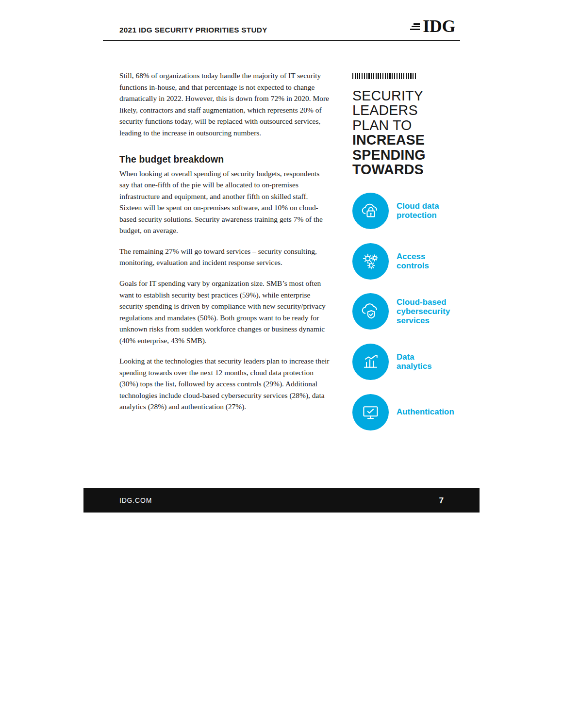2021 IDG Security Priorities Study
IDG
Still, 68% of organizations today handle the majority of IT security functions in-house, and that percentage is not expected to change dramatically in 2022. However, this is down from 72% in 2020. More likely, contractors and staff augmentation, which represents 20% of security functions today, will be replaced with outsourced services, leading to the increase in outsourcing numbers.
The budget breakdown
When looking at overall spending of security budgets, respondents say that one-fifth of the pie will be allocated to on-premises infrastructure and equipment, and another fifth on skilled staff. Sixteen will be spent on on-premises software, and 10% on cloud-based security solutions. Security awareness training gets 7% of the budget, on average.
The remaining 27% will go toward services – security consulting, monitoring, evaluation and incident response services.
Goals for IT spending vary by organization size. SMB’s most often want to establish security best practices (59%), while enterprise security spending is driven by compliance with new security/privacy regulations and mandates (50%). Both groups want to be ready for unknown risks from sudden workforce changes or business dynamic (40% enterprise, 43% SMB).
Looking at the technologies that security leaders plan to increase their spending towards over the next 12 months, cloud data protection (30%) tops the list, followed by access controls (29%). Additional technologies include cloud-based cybersecurity services (28%), data analytics (28%) and authentication (27%).
Security leaders
plan to increase
spending towards
Cloud data
protection
Access
controls
Cloud-based
cybersecurity
services
Data
analytics
Authentication
IDG.COM 7